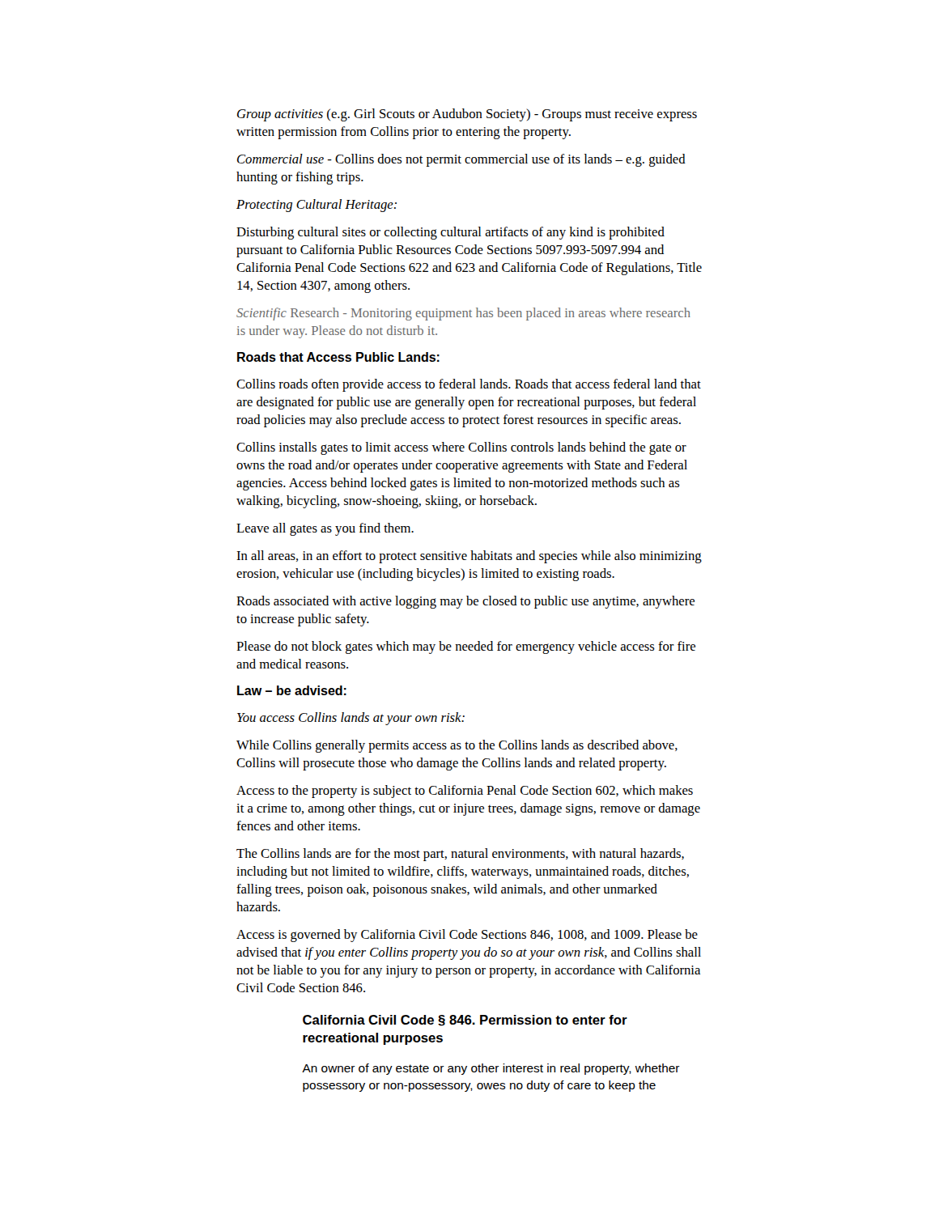Group activities (e.g. Girl Scouts or Audubon Society) - Groups must receive express written permission from Collins prior to entering the property.
Commercial use - Collins does not permit commercial use of its lands – e.g. guided hunting or fishing trips.
Protecting Cultural Heritage:
Disturbing cultural sites or collecting cultural artifacts of any kind is prohibited pursuant to California Public Resources Code Sections 5097.993-5097.994 and California Penal Code Sections 622 and 623 and California Code of Regulations, Title 14, Section 4307, among others.
Scientific Research - Monitoring equipment has been placed in areas where research is under way. Please do not disturb it.
Roads that Access Public Lands:
Collins roads often provide access to federal lands. Roads that access federal land that are designated for public use are generally open for recreational purposes, but federal road policies may also preclude access to protect forest resources in specific areas.
Collins installs gates to limit access where Collins controls lands behind the gate or owns the road and/or operates under cooperative agreements with State and Federal agencies. Access behind locked gates is limited to non-motorized methods such as walking, bicycling, snow-shoeing, skiing, or horseback.
Leave all gates as you find them.
In all areas, in an effort to protect sensitive habitats and species while also minimizing erosion, vehicular use (including bicycles) is limited to existing roads.
Roads associated with active logging may be closed to public use anytime, anywhere to increase public safety.
Please do not block gates which may be needed for emergency vehicle access for fire and medical reasons.
Law – be advised:
You access Collins lands at your own risk:
While Collins generally permits access as to the Collins lands as described above, Collins will prosecute those who damage the Collins lands and related property.
Access to the property is subject to California Penal Code Section 602, which makes it a crime to, among other things, cut or injure trees, damage signs, remove or damage fences and other items.
The Collins lands are for the most part, natural environments, with natural hazards, including but not limited to wildfire, cliffs, waterways, unmaintained roads, ditches, falling trees, poison oak, poisonous snakes, wild animals, and other unmarked hazards.
Access is governed by California Civil Code Sections 846, 1008, and 1009. Please be advised that if you enter Collins property you do so at your own risk, and Collins shall not be liable to you for any injury to person or property, in accordance with California Civil Code Section 846.
California Civil Code § 846. Permission to enter for recreational purposes
An owner of any estate or any other interest in real property, whether possessory or non-possessory, owes no duty of care to keep the